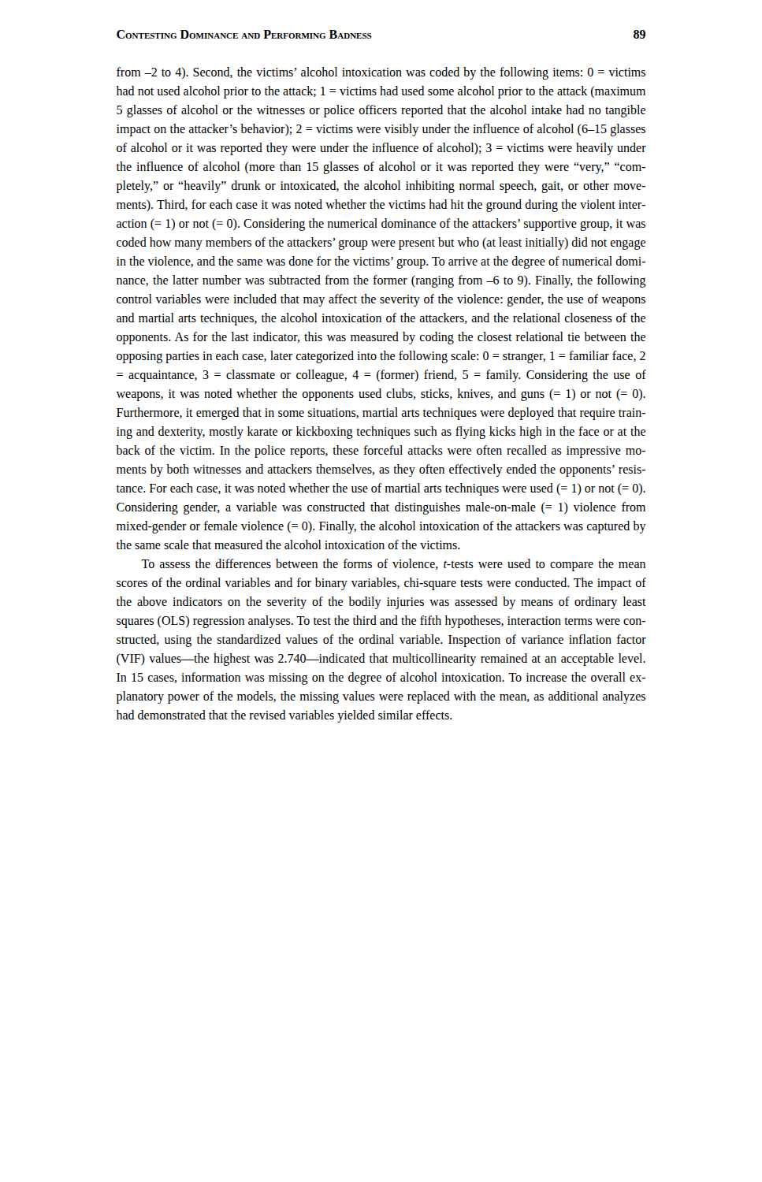Contesting Dominance and Performing Badness 89
from –2 to 4). Second, the victims’ alcohol intoxication was coded by the following items: 0 = victims had not used alcohol prior to the attack; 1 = victims had used some alcohol prior to the attack (maximum 5 glasses of alcohol or the witnesses or police officers reported that the alcohol intake had no tangible impact on the attacker’s behavior); 2 = victims were visibly under the influence of alcohol (6–15 glasses of alcohol or it was reported they were under the influence of alcohol); 3 = victims were heavily under the influence of alcohol (more than 15 glasses of alcohol or it was reported they were “very,” “completely,” or “heavily” drunk or intoxicated, the alcohol inhibiting normal speech, gait, or other movements). Third, for each case it was noted whether the victims had hit the ground during the violent interaction (= 1) or not (= 0). Considering the numerical dominance of the attackers’ supportive group, it was coded how many members of the attackers’ group were present but who (at least initially) did not engage in the violence, and the same was done for the victims’ group. To arrive at the degree of numerical dominance, the latter number was subtracted from the former (ranging from –6 to 9). Finally, the following control variables were included that may affect the severity of the violence: gender, the use of weapons and martial arts techniques, the alcohol intoxication of the attackers, and the relational closeness of the opponents. As for the last indicator, this was measured by coding the closest relational tie between the opposing parties in each case, later categorized into the following scale: 0 = stranger, 1 = familiar face, 2 = acquaintance, 3 = classmate or colleague, 4 = (former) friend, 5 = family. Considering the use of weapons, it was noted whether the opponents used clubs, sticks, knives, and guns (= 1) or not (= 0). Furthermore, it emerged that in some situations, martial arts techniques were deployed that require training and dexterity, mostly karate or kickboxing techniques such as flying kicks high in the face or at the back of the victim. In the police reports, these forceful attacks were often recalled as impressive moments by both witnesses and attackers themselves, as they often effectively ended the opponents’ resistance. For each case, it was noted whether the use of martial arts techniques were used (= 1) or not (= 0). Considering gender, a variable was constructed that distinguishes male-on-male (= 1) violence from mixed-gender or female violence (= 0). Finally, the alcohol intoxication of the attackers was captured by the same scale that measured the alcohol intoxication of the victims.
To assess the differences between the forms of violence, t-tests were used to compare the mean scores of the ordinal variables and for binary variables, chi-square tests were conducted. The impact of the above indicators on the severity of the bodily injuries was assessed by means of ordinary least squares (OLS) regression analyses. To test the third and the fifth hypotheses, interaction terms were constructed, using the standardized values of the ordinal variable. Inspection of variance inflation factor (VIF) values—the highest was 2.740—indicated that multicollinearity remained at an acceptable level. In 15 cases, information was missing on the degree of alcohol intoxication. To increase the overall explanatory power of the models, the missing values were replaced with the mean, as additional analyzes had demonstrated that the revised variables yielded similar effects.